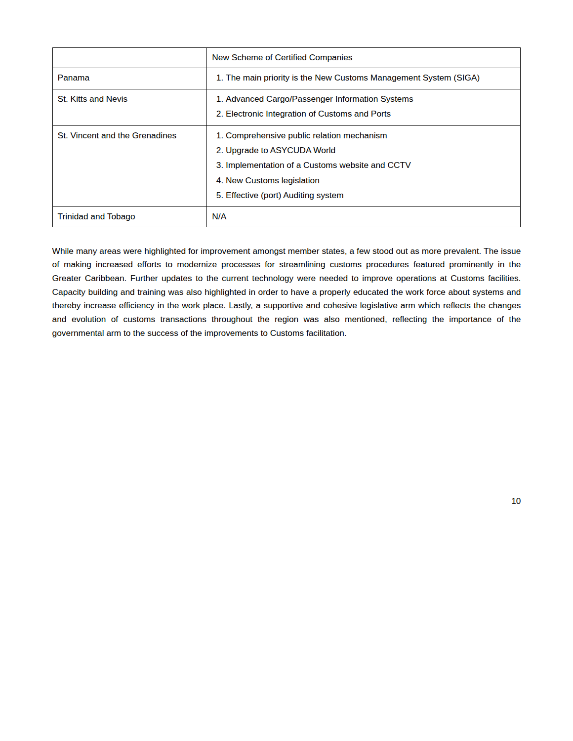| | New Scheme of Certified Companies |
| Panama | The main priority is the New Customs Management System (SIGA) |
| St. Kitts and Nevis | Advanced Cargo/Passenger Information Systems Electronic Integration of Customs and Ports |
| St. Vincent and the Grenadines | Comprehensive public relation mechanism Upgrade to ASYCUDA World Implementation of a Customs website and CCTV New Customs legislation Effective (port) Auditing system |
| Trinidad and Tobago | N/A |
While many areas were highlighted for improvement amongst member states, a few stood out as more prevalent. The issue of making increased efforts to modernize processes for streamlining customs procedures featured prominently in the Greater Caribbean. Further updates to the current technology were needed to improve operations at Customs facilities. Capacity building and training was also highlighted in order to have a properly educated the work force about systems and thereby increase efficiency in the work place. Lastly, a supportive and cohesive legislative arm which reflects the changes and evolution of customs transactions throughout the region was also mentioned, reflecting the importance of the governmental arm to the success of the improvements to Customs facilitation.
10